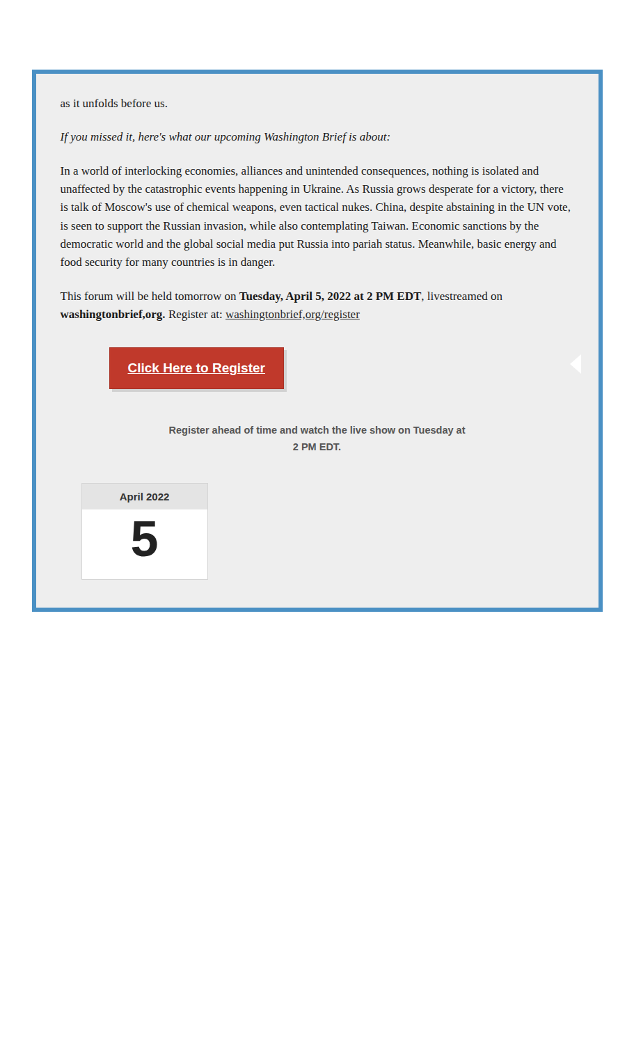as it unfolds before us.
If you missed it, here's what our upcoming Washington Brief is about:
In a world of interlocking economies, alliances and unintended consequences, nothing is isolated and unaffected by the catastrophic events happening in Ukraine. As Russia grows desperate for a victory, there is talk of Moscow's use of chemical weapons, even tactical nukes. China, despite abstaining in the UN vote, is seen to support the Russian invasion, while also contemplating Taiwan. Economic sanctions by the democratic world and the global social media put Russia into pariah status. Meanwhile, basic energy and food security for many countries is in danger.
This forum will be held tomorrow on Tuesday, April 5, 2022 at 2 PM EDT, livestreamed on washingtonbrief,org. Register at: washingtonbrief,org/register
Click Here to Register
Register ahead of time and watch the live show on Tuesday at 2 PM EDT.
April 2022
5